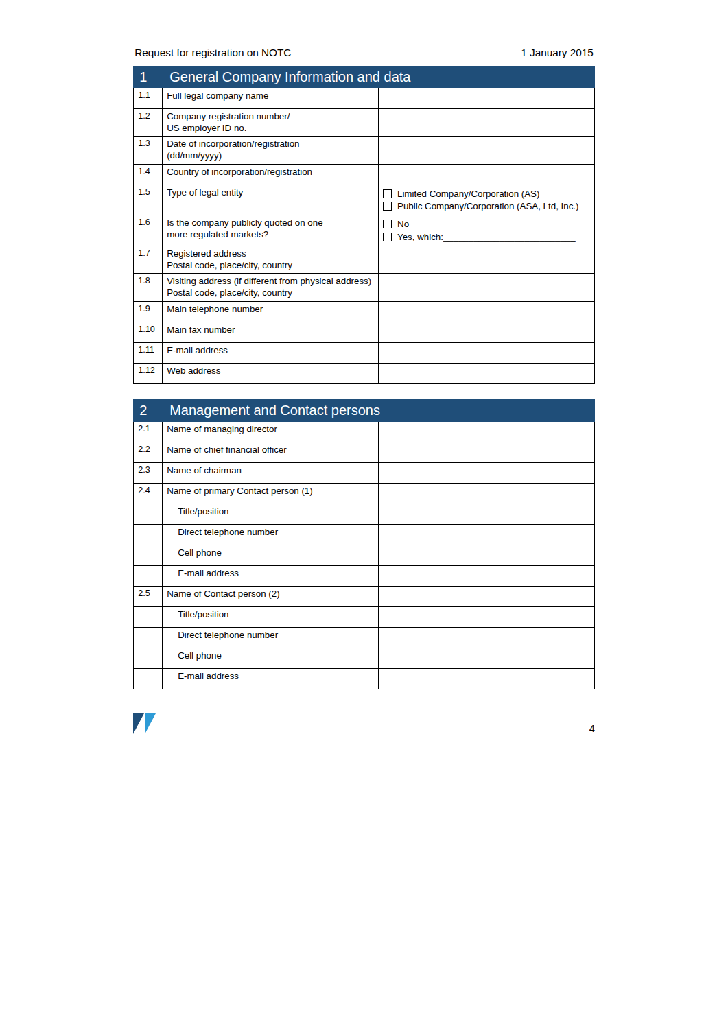Request for registration on NOTC
1 January 2015
| 1 | General Company Information and data |
| 1.1 | Full legal company name | |
| 1.2 | Company registration number/ US employer ID no. | |
| 1.3 | Date of incorporation/registration (dd/mm/yyyy) | |
| 1.4 | Country of incorporation/registration | |
| 1.5 | Type of legal entity | Limited Company/Corporation (AS) Public Company/Corporation (ASA, Ltd, Inc.) |
| 1.6 | Is the company publicly quoted on one more regulated markets? | No Yes, which: __________________________ |
| 1.7 | Registered address Postal code, place/city, country | |
| 1.8 | Visiting address (if different from physical address) Postal code, place/city, country | |
| 1.9 | Main telephone number | |
| 1.10 | Main fax number | |
| 1.11 | E-mail address | |
| 1.12 | Web address | |
| 2 | Management and Contact persons |
| 2.1 | Name of managing director | |
| 2.2 | Name of chief financial officer | |
| 2.3 | Name of chairman | |
| 2.4 | Name of primary Contact person (1) | |
| | Title/position | |
| | Direct telephone number | |
| | Cell phone | |
| | E-mail address | |
| 2.5 | Name of Contact person (2) | |
| | Title/position | |
| | Direct telephone number | |
| | Cell phone | |
| | E-mail address | |
4